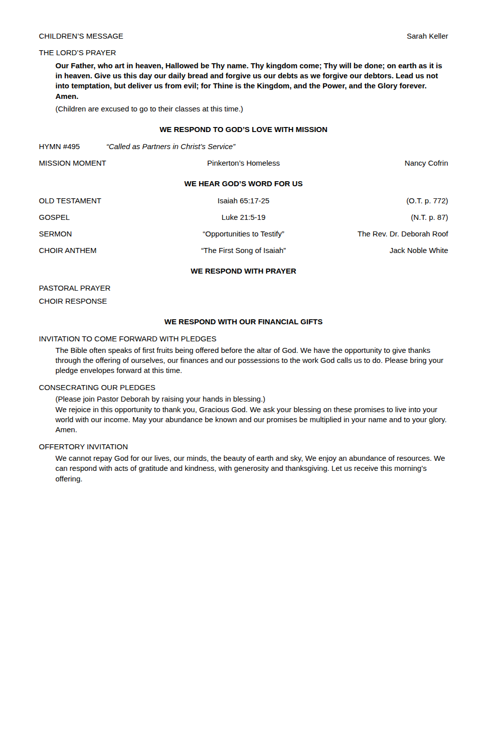CHILDREN’S MESSAGE Sarah Keller
THE LORD’S PRAYER
Our Father, who art in heaven, Hallowed be Thy name. Thy kingdom come; Thy will be done; on earth as it is in heaven. Give us this day our daily bread and forgive us our debts as we forgive our debtors. Lead us not into temptation, but deliver us from evil; for Thine is the Kingdom, and the Power, and the Glory forever. Amen.
(Children are excused to go to their classes at this time.)
We Respond to God’s Love with Mission
HYMN #495 “Called as Partners in Christ’s Service”
MISSION MOMENT Pinkerton’s Homeless Nancy Cofrin
We Hear God’s Word for Us
OLD TESTAMENT Isaiah 65:17-25 (O.T. p. 772)
GOSPEL Luke 21:5-19 (N.T. p. 87)
SERMON “Opportunities to Testify” The Rev. Dr. Deborah Roof
CHOIR ANTHEM “The First Song of Isaiah” Jack Noble White
We Respond with Prayer
PASTORAL PRAYER
CHOIR RESPONSE
We Respond with Our Financial Gifts
INVITATION TO COME FORWARD WITH PLEDGES
The Bible often speaks of first fruits being offered before the altar of God. We have the opportunity to give thanks through the offering of ourselves, our finances and our possessions to the work God calls us to do. Please bring your pledge envelopes forward at this time.
CONSECRATING OUR PLEDGES
(Please join Pastor Deborah by raising your hands in blessing.)
We rejoice in this opportunity to thank you, Gracious God. We ask your blessing on these promises to live into your world with our income. May your abundance be known and our promises be multiplied in your name and to your glory. Amen.
OFFERTORY INVITATION
We cannot repay God for our lives, our minds, the beauty of earth and sky, We enjoy an abundance of resources. We can respond with acts of gratitude and kindness, with generosity and thanksgiving. Let us receive this morning’s offering.